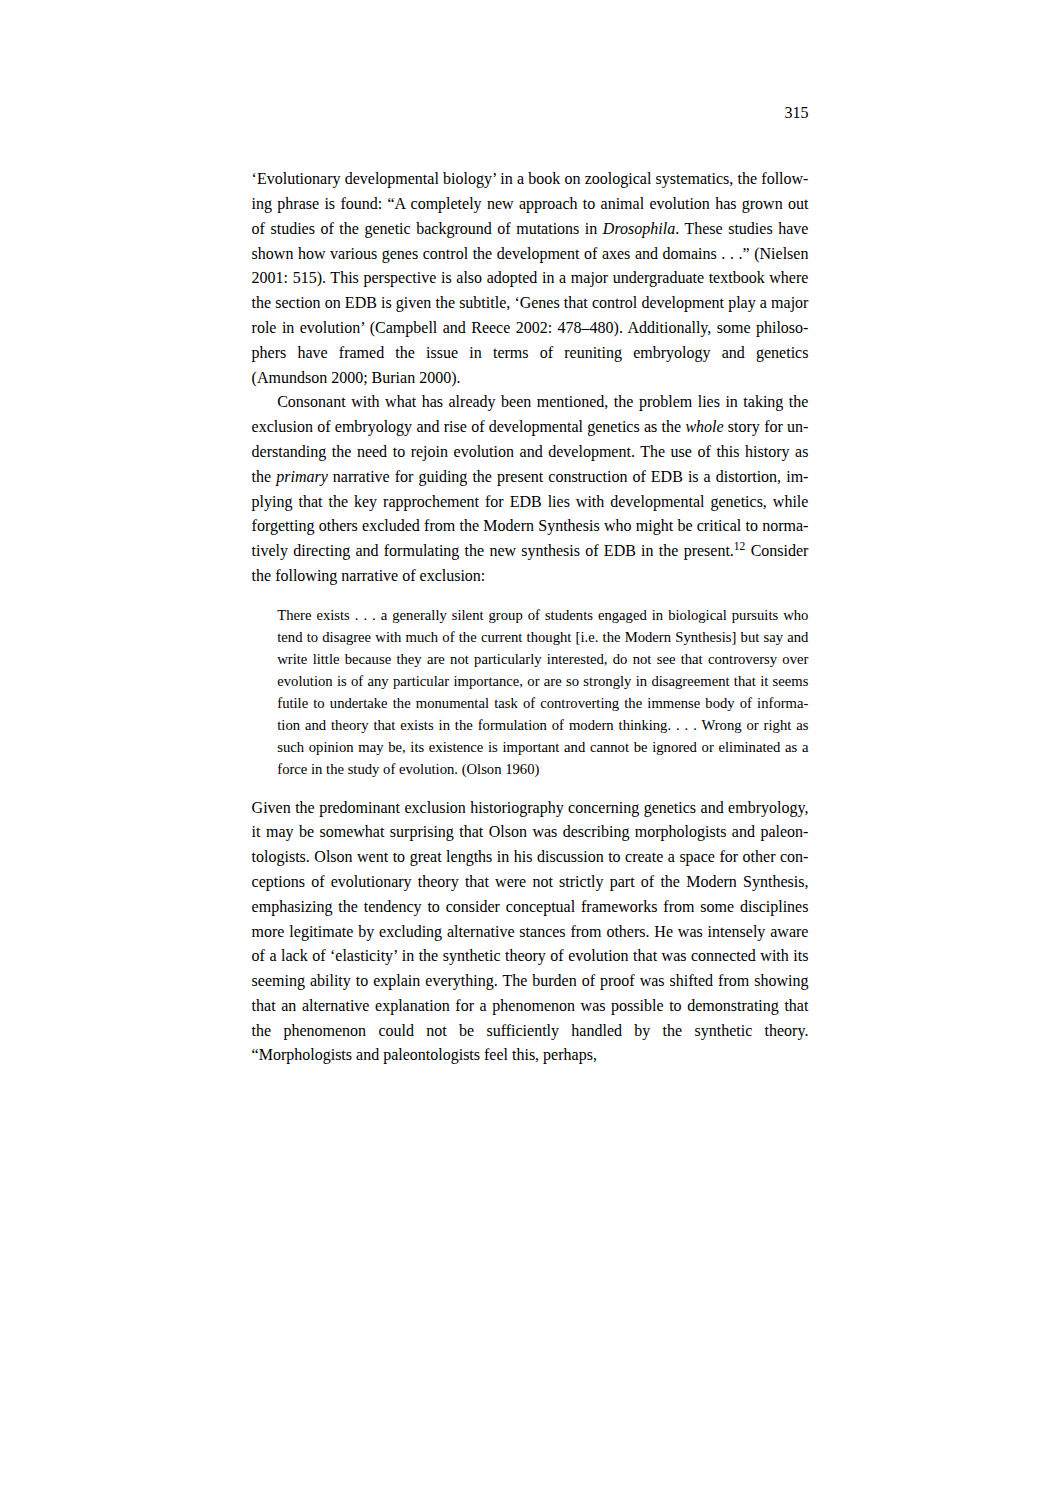315
‘Evolutionary developmental biology’ in a book on zoological systematics, the following phrase is found: “A completely new approach to animal evolution has grown out of studies of the genetic background of mutations in Drosophila. These studies have shown how various genes control the development of axes and domains . . .” (Nielsen 2001: 515). This perspective is also adopted in a major undergraduate textbook where the section on EDB is given the subtitle, ‘Genes that control development play a major role in evolution’ (Campbell and Reece 2002: 478–480). Additionally, some philosophers have framed the issue in terms of reuniting embryology and genetics (Amundson 2000; Burian 2000).
Consonant with what has already been mentioned, the problem lies in taking the exclusion of embryology and rise of developmental genetics as the whole story for understanding the need to rejoin evolution and development. The use of this history as the primary narrative for guiding the present construction of EDB is a distortion, implying that the key rapprochement for EDB lies with developmental genetics, while forgetting others excluded from the Modern Synthesis who might be critical to normatively directing and formulating the new synthesis of EDB in the present.12 Consider the following narrative of exclusion:
There exists . . . a generally silent group of students engaged in biological pursuits who tend to disagree with much of the current thought [i.e. the Modern Synthesis] but say and write little because they are not particularly interested, do not see that controversy over evolution is of any particular importance, or are so strongly in disagreement that it seems futile to undertake the monumental task of controverting the immense body of information and theory that exists in the formulation of modern thinking. . . . Wrong or right as such opinion may be, its existence is important and cannot be ignored or eliminated as a force in the study of evolution. (Olson 1960)
Given the predominant exclusion historiography concerning genetics and embryology, it may be somewhat surprising that Olson was describing morphologists and paleontologists. Olson went to great lengths in his discussion to create a space for other conceptions of evolutionary theory that were not strictly part of the Modern Synthesis, emphasizing the tendency to consider conceptual frameworks from some disciplines more legitimate by excluding alternative stances from others. He was intensely aware of a lack of ‘elasticity’ in the synthetic theory of evolution that was connected with its seeming ability to explain everything. The burden of proof was shifted from showing that an alternative explanation for a phenomenon was possible to demonstrating that the phenomenon could not be sufficiently handled by the synthetic theory. “Morphologists and paleontologists feel this, perhaps,